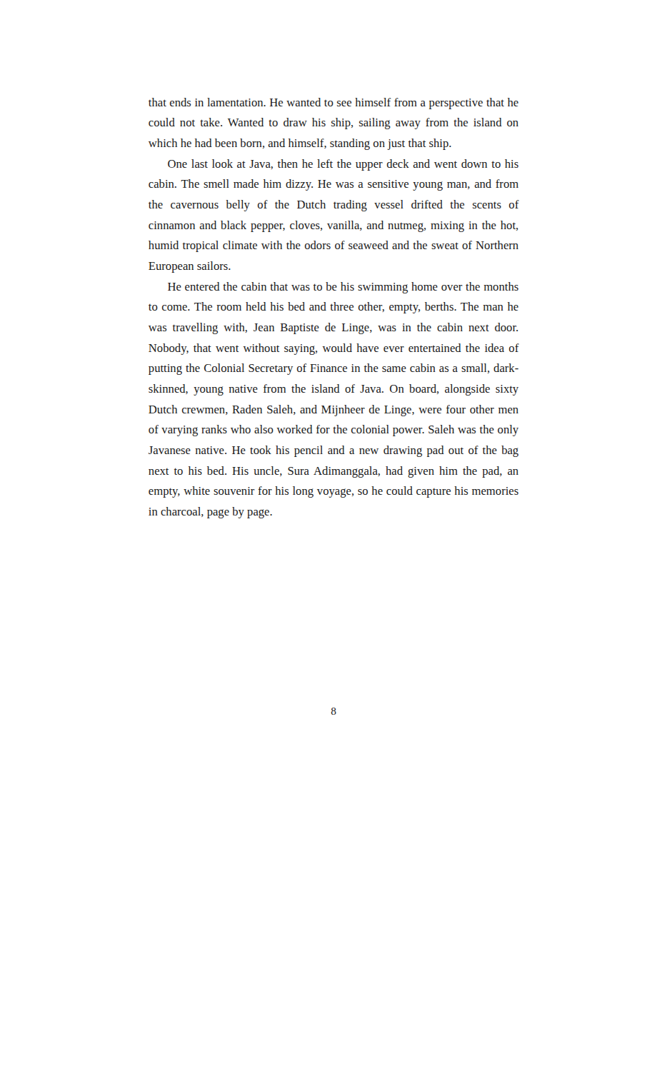that ends in lamentation. He wanted to see himself from a perspective that he could not take. Wanted to draw his ship, sailing away from the island on which he had been born, and himself, standing on just that ship.
One last look at Java, then he left the upper deck and went down to his cabin. The smell made him dizzy. He was a sensitive young man, and from the cavernous belly of the Dutch trading vessel drifted the scents of cinnamon and black pepper, cloves, vanilla, and nutmeg, mixing in the hot, humid tropical climate with the odors of seaweed and the sweat of Northern European sailors.
He entered the cabin that was to be his swimming home over the months to come. The room held his bed and three other, empty, berths. The man he was travelling with, Jean Baptiste de Linge, was in the cabin next door. Nobody, that went without saying, would have ever entertained the idea of putting the Colonial Secretary of Finance in the same cabin as a small, dark-skinned, young native from the island of Java. On board, alongside sixty Dutch crewmen, Raden Saleh, and Mijnheer de Linge, were four other men of varying ranks who also worked for the colonial power. Saleh was the only Javanese native. He took his pencil and a new drawing pad out of the bag next to his bed. His uncle, Sura Adimanggala, had given him the pad, an empty, white souvenir for his long voyage, so he could capture his memories in charcoal, page by page.
8